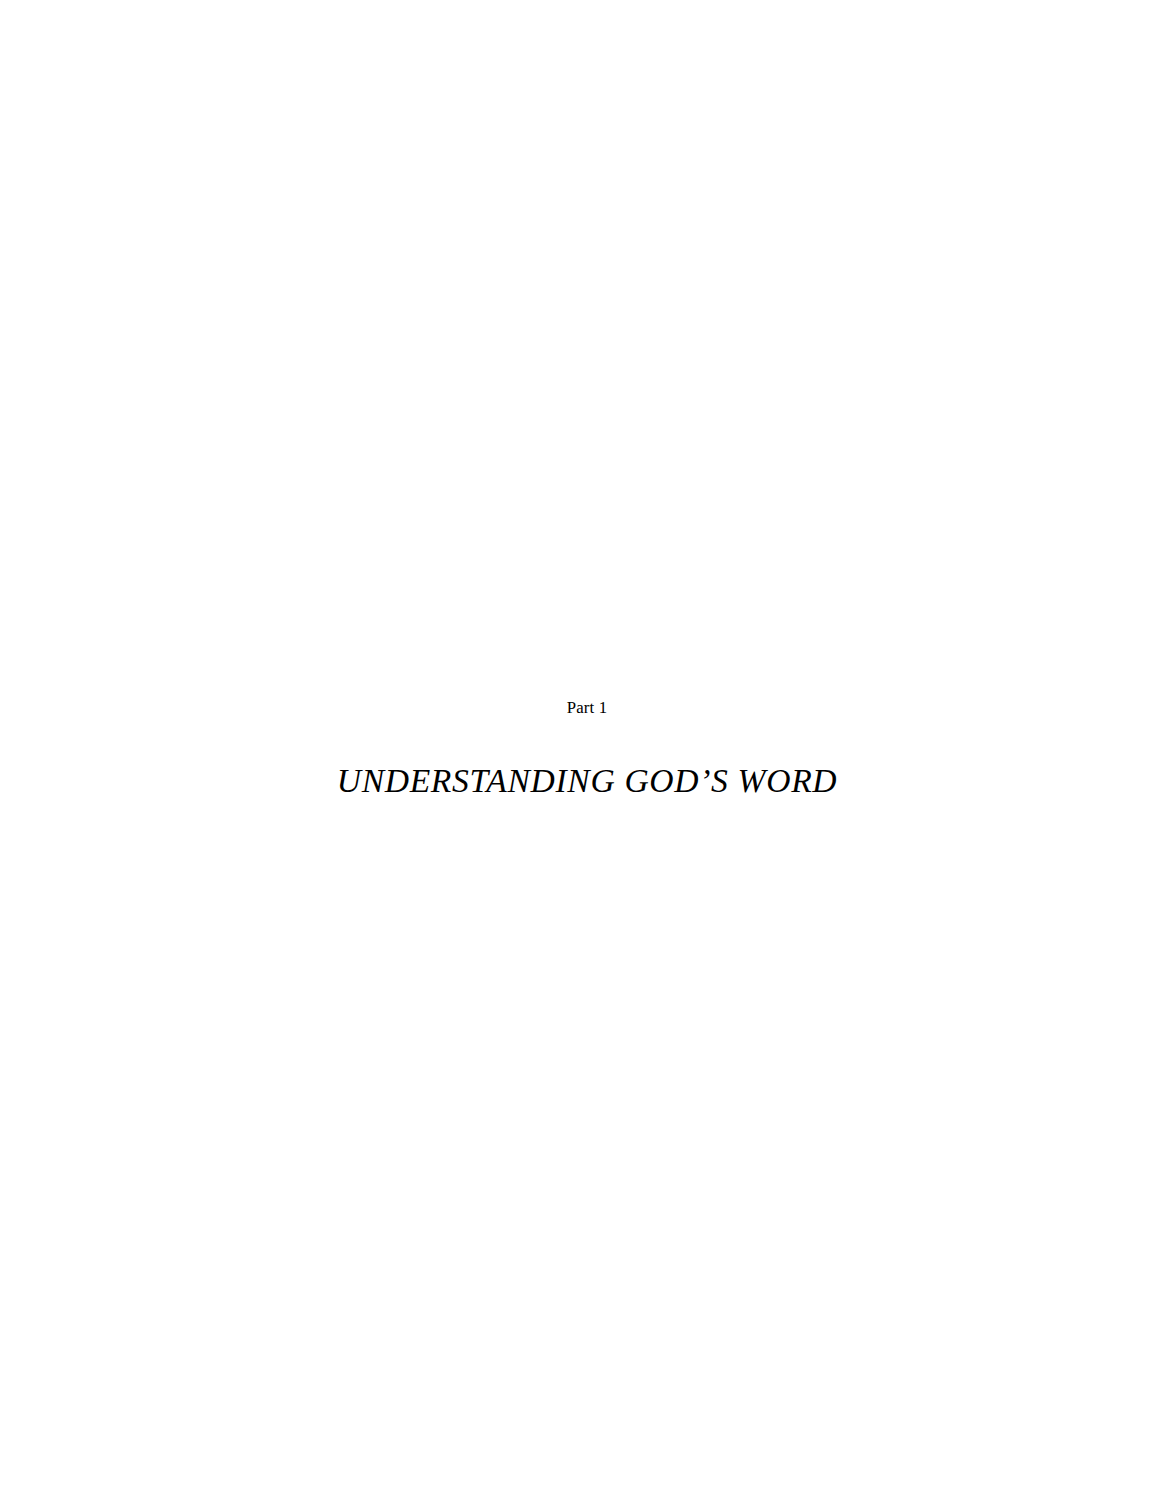Part 1
UNDERSTANDING GOD’S WORD